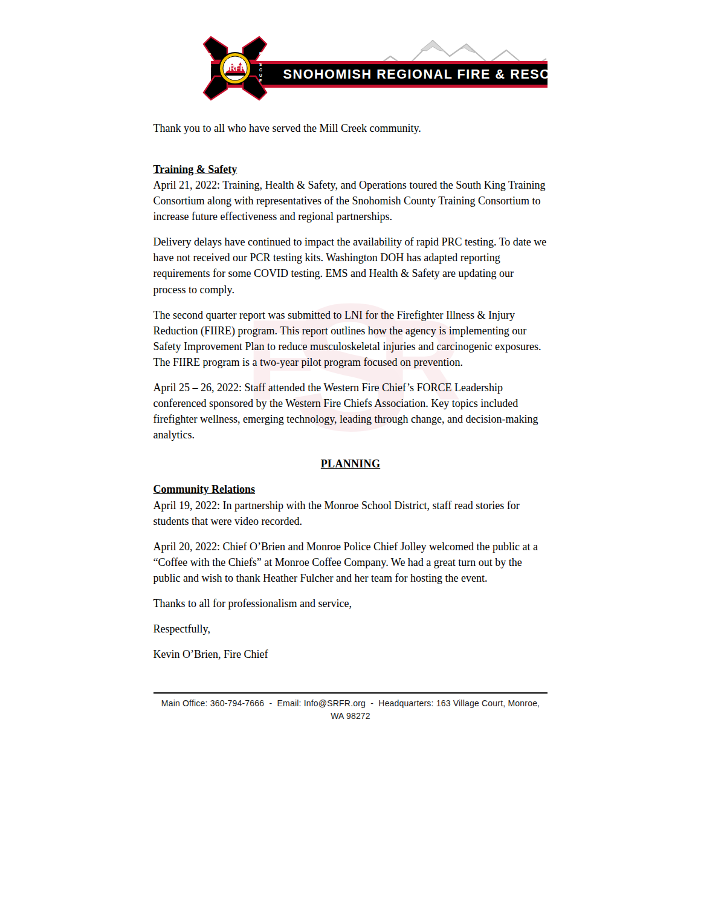SNOHOMISH REGIONAL FIRE & RESCUE
SRFR SNOHOMISH REGIONAL F I R E R E S C U E
S R R F
Thank you to all who have served the Mill Creek community.
Training & Safety
April 21, 2022: Training, Health & Safety, and Operations toured the South King Training Consortium along with representatives of the Snohomish County Training Consortium to increase future effectiveness and regional partnerships.
Delivery delays have continued to impact the availability of rapid PRC testing. To date we have not received our PCR testing kits. Washington DOH has adapted reporting requirements for some COVID testing. EMS and Health & Safety are updating our process to comply.
The second quarter report was submitted to LNI for the Firefighter Illness & Injury Reduction (FIIRE) program. This report outlines how the agency is implementing our Safety Improvement Plan to reduce musculoskeletal injuries and carcinogenic exposures. The FIIRE program is a two-year pilot program focused on prevention.
April 25 – 26, 2022: Staff attended the Western Fire Chief’s FORCE Leadership conferenced sponsored by the Western Fire Chiefs Association. Key topics included firefighter wellness, emerging technology, leading through change, and decision-making analytics.
PLANNING
Community Relations
April 19, 2022: In partnership with the Monroe School District, staff read stories for students that were video recorded.
April 20, 2022: Chief O’Brien and Monroe Police Chief Jolley welcomed the public at a “Coffee with the Chiefs” at Monroe Coffee Company. We had a great turn out by the public and wish to thank Heather Fulcher and her team for hosting the event.
Thanks to all for professionalism and service,
Respectfully,
Kevin O’Brien, Fire Chief
Main Office: 360-794-7666 - Email: Info@SRFR.org - Headquarters: 163 Village Court, Monroe, WA 98272